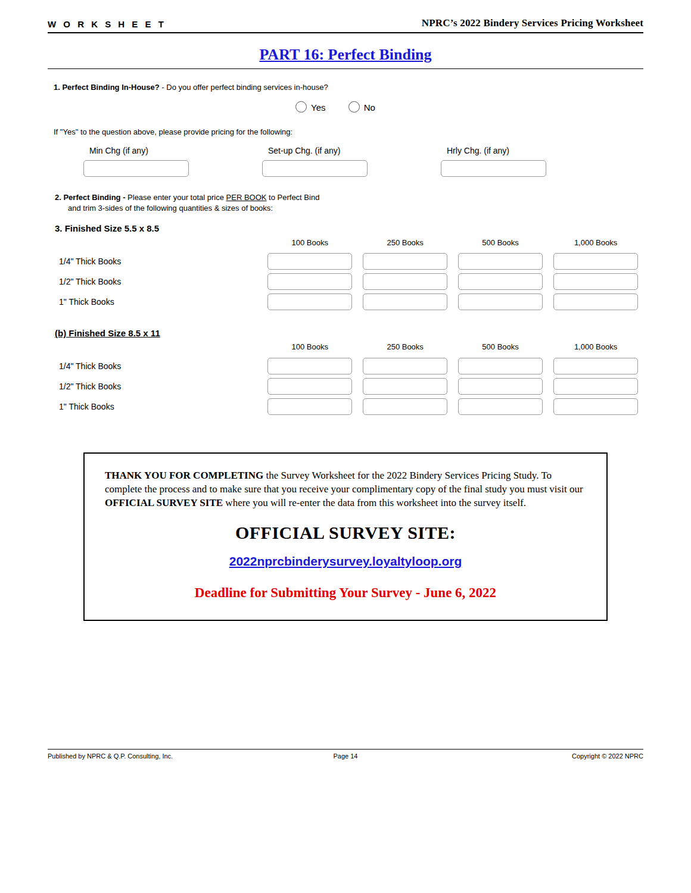W O R K S H E E T
NPRC’s 2022 Bindery Services Pricing Worksheet
PART 16: Perfect Binding
1. Perfect Binding In-House? - Do you offer perfect binding services in-house?
Yes No
If "Yes" to the question above, please provide pricing for the following:
Min Chg (if any)
Set-up Chg. (if any)
Hrly Chg. (if any)
2. Perfect Binding - Please enter your total price PER BOOK to Perfect Bind and trim 3-sides of the following quantities & sizes of books:
3. Finished Size 5.5 x 8.5
| | 100 Books | 250 Books | 500 Books | 1,000 Books |
| --- | --- | --- | --- | --- |
| 1/4" Thick Books | | | | |
| 1/2" Thick Books | | | | |
| 1" Thick Books | | | | |
(b) Finished Size 8.5 x 11
| | 100 Books | 250 Books | 500 Books | 1,000 Books |
| --- | --- | --- | --- | --- |
| 1/4" Thick Books | | | | |
| 1/2" Thick Books | | | | |
| 1" Thick Books | | | | |
THANK YOU FOR COMPLETING the Survey Worksheet for the 2022 Bindery Services Pricing Study. To complete the process and to make sure that you receive your complimentary copy of the final study you must visit our OFFICIAL SURVEY SITE where you will re-enter the data from this worksheet into the survey itself.
OFFICIAL SURVEY SITE:
2022nprcbinderysurvey.loyaltyloop.org
Deadline for Submitting Your Survey - June 6, 2022
Published by NPRC & Q.P. Consulting, Inc.
Page 14
Copyright © 2022 NPRC